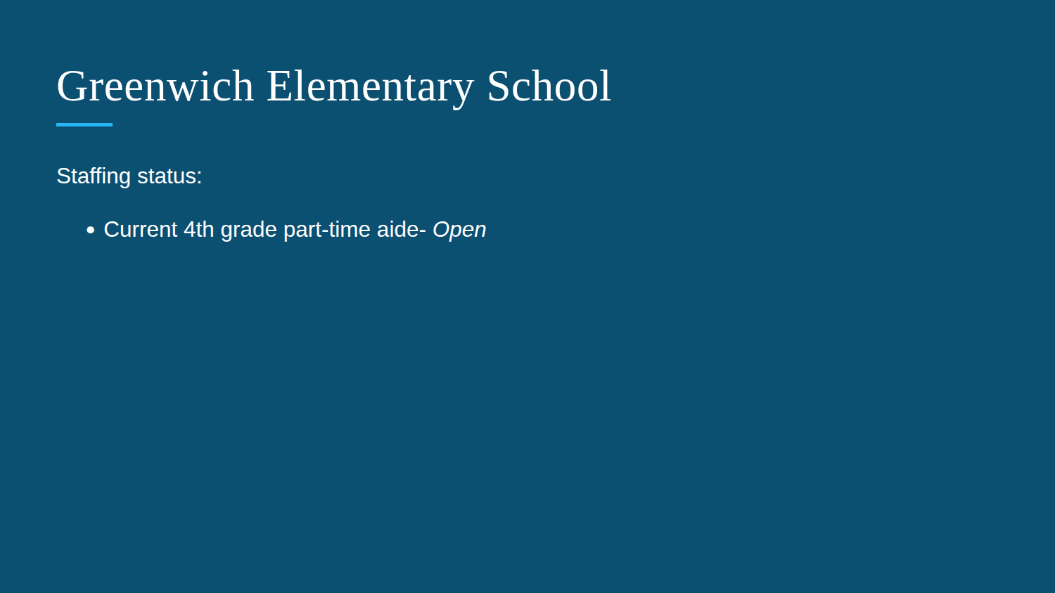Greenwich Elementary School
Staffing status:
Current 4th grade part-time aide- Open